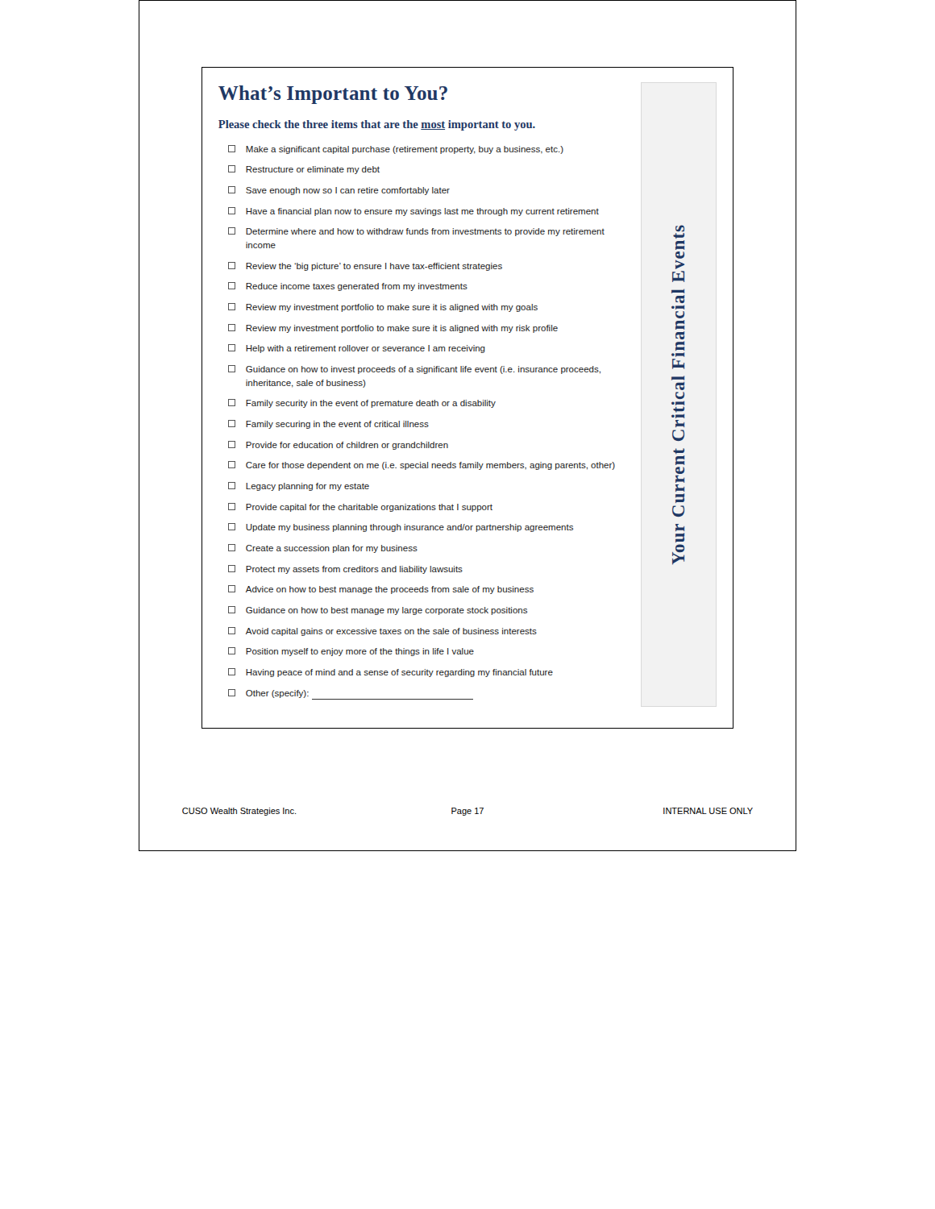What’s Important to You?
Please check the three items that are the most important to you.
Make a significant capital purchase (retirement property, buy a business, etc.)
Restructure or eliminate my debt
Save enough now so I can retire comfortably later
Have a financial plan now to ensure my savings last me through my current retirement
Determine where and how to withdraw funds from investments to provide my retirement income
Review the ‘big picture’ to ensure I have tax-efficient strategies
Reduce income taxes generated from my investments
Review my investment portfolio to make sure it is aligned with my goals
Review my investment portfolio to make sure it is aligned with my risk profile
Help with a retirement rollover or severance I am receiving
Guidance on how to invest proceeds of a significant life event (i.e. insurance proceeds, inheritance, sale of business)
Family security in the event of premature death or a disability
Family securing in the event of critical illness
Provide for education of children or grandchildren
Care for those dependent on me (i.e. special needs family members, aging parents, other)
Legacy planning for my estate
Provide capital for the charitable organizations that I support
Update my business planning through insurance and/or partnership agreements
Create a succession plan for my business
Protect my assets from creditors and liability lawsuits
Advice on how to best manage the proceeds from sale of my business
Guidance on how to best manage my large corporate stock positions
Avoid capital gains or excessive taxes on the sale of business interests
Position myself to enjoy more of the things in life I value
Having peace of mind and a sense of security regarding my financial future
Other (specify):
Your Current Critical Financial Events
CUSO Wealth Strategies Inc.
Page 17
INTERNAL USE ONLY